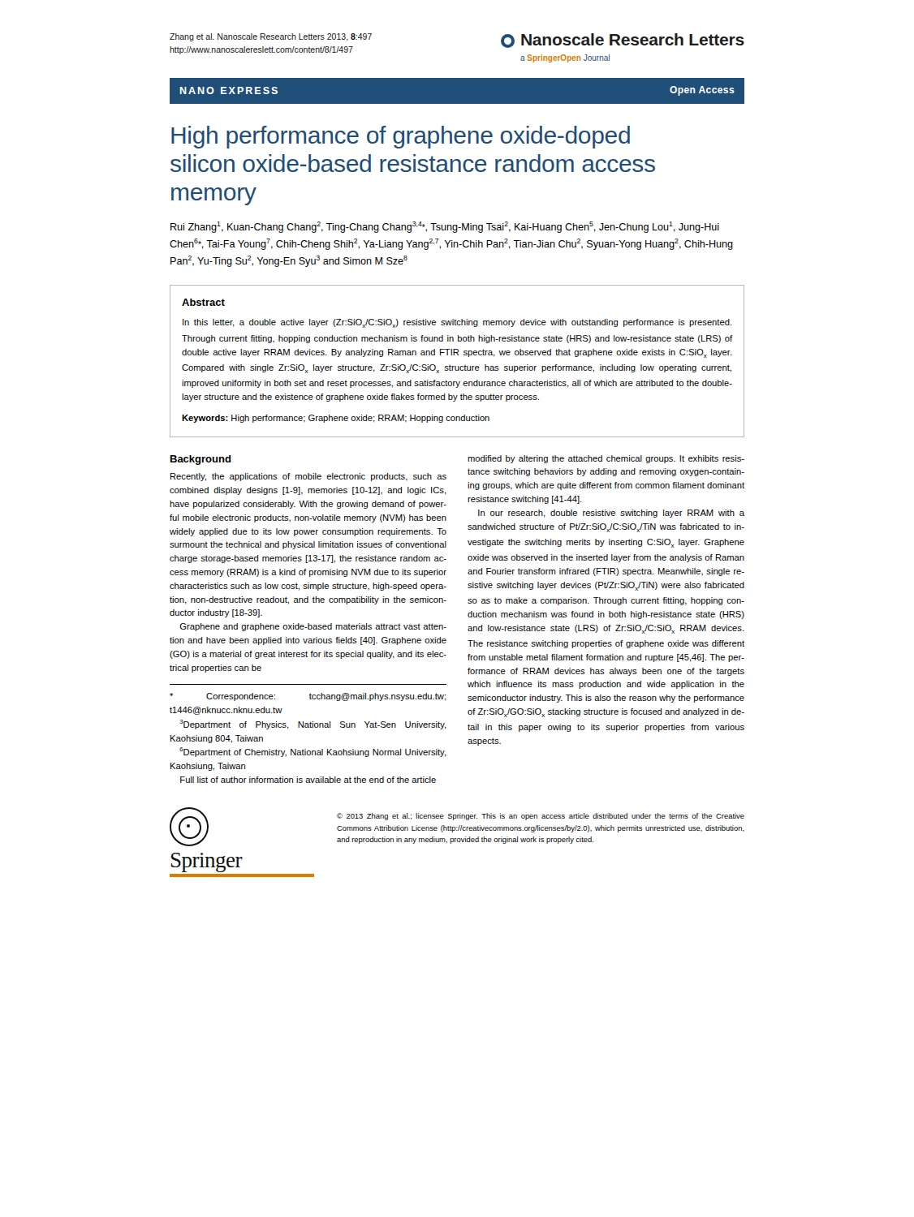Zhang et al. Nanoscale Research Letters 2013, 8:497
http://www.nanoscalereslett.com/content/8/1/497
Nanoscale Research Letters
a SpringerOpen Journal
NANO EXPRESS
Open Access
High performance of graphene oxide-doped
silicon oxide-based resistance random access
memory
Rui Zhang1, Kuan-Chang Chang2, Ting-Chang Chang3,4*, Tsung-Ming Tsai2, Kai-Huang Chen5, Jen-Chung Lou1, Jung-Hui Chen6*, Tai-Fa Young7, Chih-Cheng Shih2, Ya-Liang Yang2,7, Yin-Chih Pan2, Tian-Jian Chu2, Syuan-Yong Huang2, Chih-Hung Pan2, Yu-Ting Su2, Yong-En Syu3 and Simon M Sze8
Abstract
In this letter, a double active layer (Zr:SiOx/C:SiOx) resistive switching memory device with outstanding performance is presented. Through current fitting, hopping conduction mechanism is found in both high-resistance state (HRS) and low-resistance state (LRS) of double active layer RRAM devices. By analyzing Raman and FTIR spectra, we observed that graphene oxide exists in C:SiOx layer. Compared with single Zr:SiOx layer structure, Zr:SiOx/C:SiOx structure has superior performance, including low operating current, improved uniformity in both set and reset processes, and satisfactory endurance characteristics, all of which are attributed to the double-layer structure and the existence of graphene oxide flakes formed by the sputter process.
Keywords: High performance; Graphene oxide; RRAM; Hopping conduction
Background
Recently, the applications of mobile electronic products, such as combined display designs [1-9], memories [10-12], and logic ICs, have popularized considerably. With the growing demand of powerful mobile electronic products, non-volatile memory (NVM) has been widely applied due to its low power consumption requirements. To surmount the technical and physical limitation issues of conventional charge storage-based memories [13-17], the resistance random access memory (RRAM) is a kind of promising NVM due to its superior characteristics such as low cost, simple structure, high-speed operation, non-destructive readout, and the compatibility in the semiconductor industry [18-39].
Graphene and graphene oxide-based materials attract vast attention and have been applied into various fields [40]. Graphene oxide (GO) is a material of great interest for its special quality, and its electrical properties can be
* Correspondence: tcchang@mail.phys.nsysu.edu.tw; t1446@nknucc.nknu.edu.tw
3Department of Physics, National Sun Yat-Sen University, Kaohsiung 804, Taiwan
6Department of Chemistry, National Kaohsiung Normal University, Kaohsiung, Taiwan
Full list of author information is available at the end of the article
modified by altering the attached chemical groups. It exhibits resistance switching behaviors by adding and removing oxygen-containing groups, which are quite different from common filament dominant resistance switching [41-44].
In our research, double resistive switching layer RRAM with a sandwiched structure of Pt/Zr:SiOx/C:SiOx/TiN was fabricated to investigate the switching merits by inserting C:SiOx layer. Graphene oxide was observed in the inserted layer from the analysis of Raman and Fourier transform infrared (FTIR) spectra. Meanwhile, single resistive switching layer devices (Pt/Zr:SiOx/TiN) were also fabricated so as to make a comparison. Through current fitting, hopping conduction mechanism was found in both high-resistance state (HRS) and low-resistance state (LRS) of Zr:SiOx/C:SiOx RRAM devices. The resistance switching properties of graphene oxide was different from unstable metal filament formation and rupture [45,46]. The performance of RRAM devices has always been one of the targets which influence its mass production and wide application in the semiconductor industry. This is also the reason why the performance of Zr:SiOx/GO:SiOx stacking structure is focused and analyzed in detail in this paper owing to its superior properties from various aspects.
Springer
© 2013 Zhang et al.; licensee Springer. This is an open access article distributed under the terms of the Creative Commons Attribution License (http://creativecommons.org/licenses/by/2.0), which permits unrestricted use, distribution, and reproduction in any medium, provided the original work is properly cited.